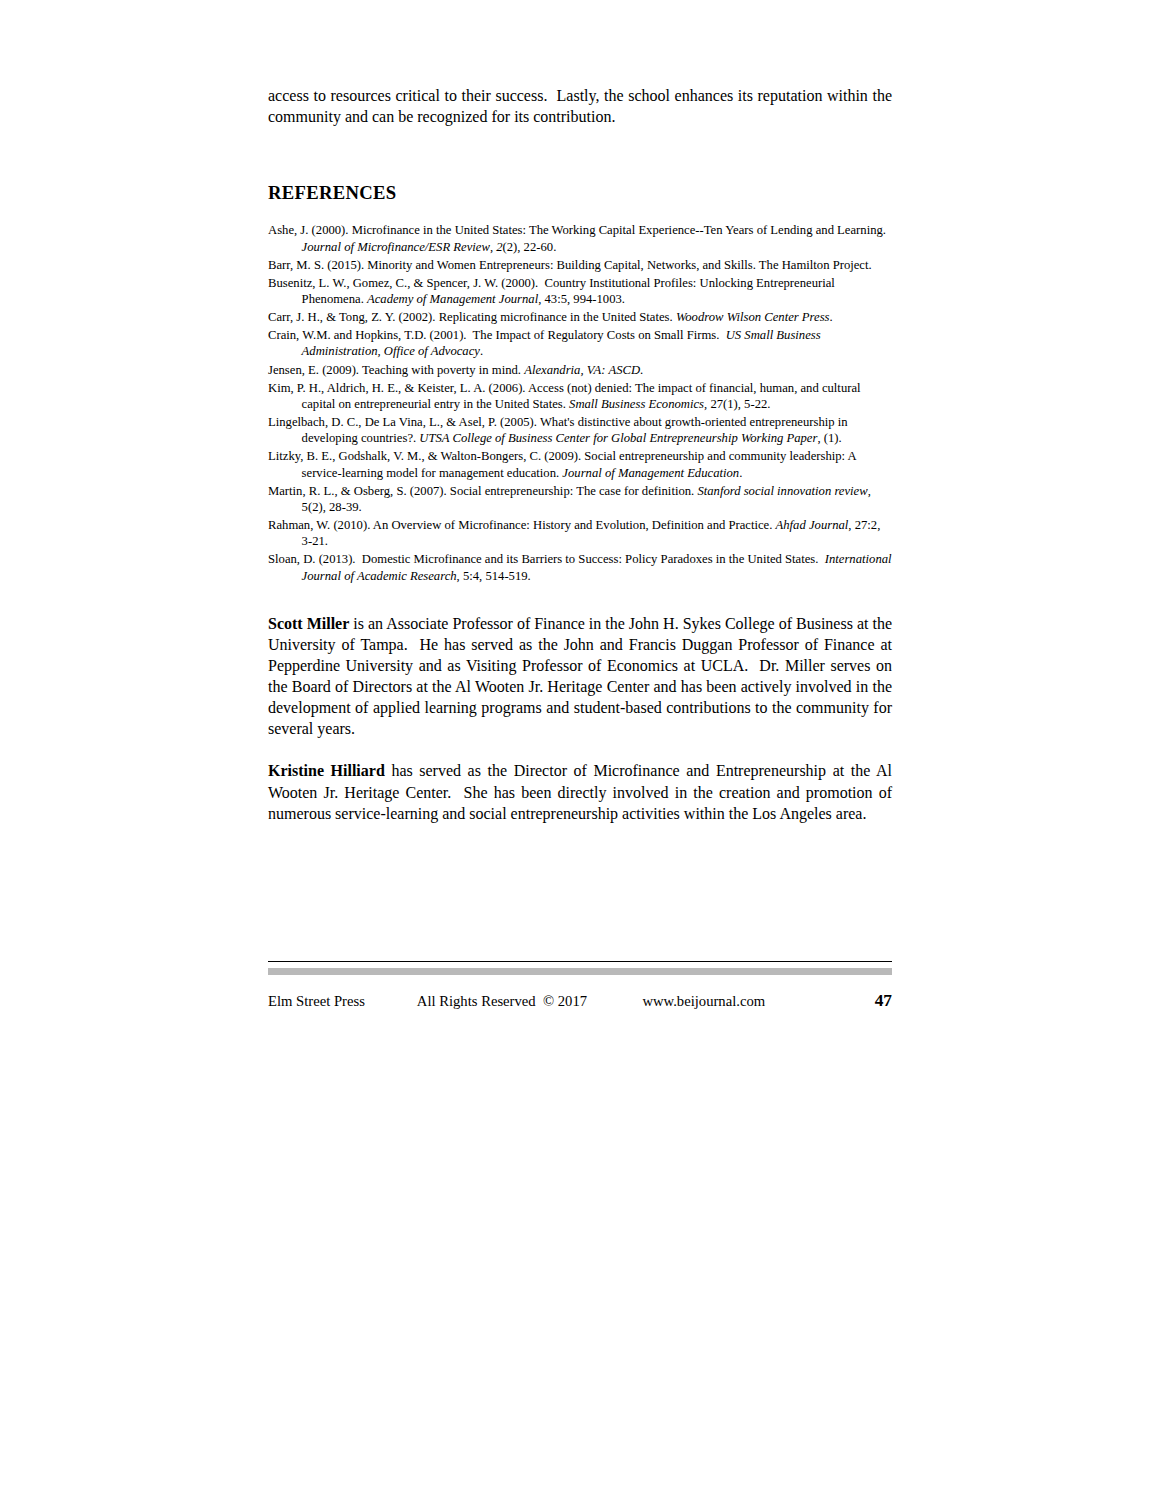access to resources critical to their success. Lastly, the school enhances its reputation within the community and can be recognized for its contribution.
REFERENCES
Ashe, J. (2000). Microfinance in the United States: The Working Capital Experience--Ten Years of Lending and Learning. Journal of Microfinance/ESR Review, 2(2), 22-60.
Barr, M. S. (2015). Minority and Women Entrepreneurs: Building Capital, Networks, and Skills. The Hamilton Project.
Busenitz, L. W., Gomez, C., & Spencer, J. W. (2000). Country Institutional Profiles: Unlocking Entrepreneurial Phenomena. Academy of Management Journal, 43:5, 994-1003.
Carr, J. H., & Tong, Z. Y. (2002). Replicating microfinance in the United States. Woodrow Wilson Center Press.
Crain, W.M. and Hopkins, T.D. (2001). The Impact of Regulatory Costs on Small Firms. US Small Business Administration, Office of Advocacy.
Jensen, E. (2009). Teaching with poverty in mind. Alexandria, VA: ASCD.
Kim, P. H., Aldrich, H. E., & Keister, L. A. (2006). Access (not) denied: The impact of financial, human, and cultural capital on entrepreneurial entry in the United States. Small Business Economics, 27(1), 5-22.
Lingelbach, D. C., De La Vina, L., & Asel, P. (2005). What's distinctive about growth-oriented entrepreneurship in developing countries?. UTSA College of Business Center for Global Entrepreneurship Working Paper, (1).
Litzky, B. E., Godshalk, V. M., & Walton-Bongers, C. (2009). Social entrepreneurship and community leadership: A service-learning model for management education. Journal of Management Education.
Martin, R. L., & Osberg, S. (2007). Social entrepreneurship: The case for definition. Stanford social innovation review, 5(2), 28-39.
Rahman, W. (2010). An Overview of Microfinance: History and Evolution, Definition and Practice. Ahfad Journal, 27:2, 3-21.
Sloan, D. (2013). Domestic Microfinance and its Barriers to Success: Policy Paradoxes in the United States. International Journal of Academic Research, 5:4, 514-519.
Scott Miller is an Associate Professor of Finance in the John H. Sykes College of Business at the University of Tampa. He has served as the John and Francis Duggan Professor of Finance at Pepperdine University and as Visiting Professor of Economics at UCLA. Dr. Miller serves on the Board of Directors at the Al Wooten Jr. Heritage Center and has been actively involved in the development of applied learning programs and student-based contributions to the community for several years.
Kristine Hilliard has served as the Director of Microfinance and Entrepreneurship at the Al Wooten Jr. Heritage Center. She has been directly involved in the creation and promotion of numerous service-learning and social entrepreneurship activities within the Los Angeles area.
Elm Street Press All Rights Reserved © 2017 www.beijournal.com 47